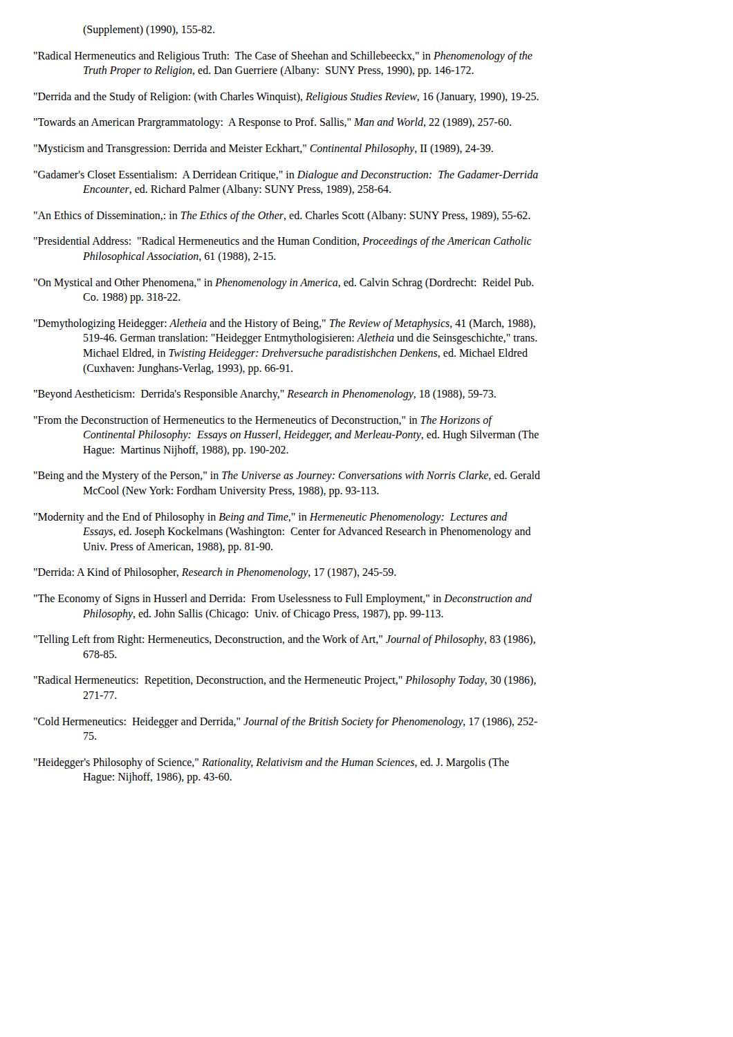(Supplement) (1990), 155-82.
"Radical Hermeneutics and Religious Truth: The Case of Sheehan and Schillebeeckx," in Phenomenology of the Truth Proper to Religion, ed. Dan Guerriere (Albany: SUNY Press, 1990), pp. 146-172.
"Derrida and the Study of Religion: (with Charles Winquist), Religious Studies Review, 16 (January, 1990), 19-25.
"Towards an American Prargrammatology: A Response to Prof. Sallis," Man and World, 22 (1989), 257-60.
"Mysticism and Transgression: Derrida and Meister Eckhart," Continental Philosophy, II (1989), 24-39.
"Gadamer's Closet Essentialism: A Derridean Critique," in Dialogue and Deconstruction: The Gadamer-Derrida Encounter, ed. Richard Palmer (Albany: SUNY Press, 1989), 258-64.
"An Ethics of Dissemination,: in The Ethics of the Other, ed. Charles Scott (Albany: SUNY Press, 1989), 55-62.
"Presidential Address: "Radical Hermeneutics and the Human Condition, Proceedings of the American Catholic Philosophical Association, 61 (1988), 2-15.
"On Mystical and Other Phenomena," in Phenomenology in America, ed. Calvin Schrag (Dordrecht: Reidel Pub. Co. 1988) pp. 318-22.
"Demythologizing Heidegger: Aletheia and the History of Being," The Review of Metaphysics, 41 (March, 1988), 519-46. German translation: "Heidegger Entmythologisieren: Aletheia und die Seinsgeschichte," trans. Michael Eldred, in Twisting Heidegger: Drehversuche paradistishchen Denkens, ed. Michael Eldred (Cuxhaven: Junghans-Verlag, 1993), pp. 66-91.
"Beyond Aestheticism: Derrida's Responsible Anarchy," Research in Phenomenology, 18 (1988), 59-73.
"From the Deconstruction of Hermeneutics to the Hermeneutics of Deconstruction," in The Horizons of Continental Philosophy: Essays on Husserl, Heidegger, and Merleau-Ponty, ed. Hugh Silverman (The Hague: Martinus Nijhoff, 1988), pp. 190-202.
"Being and the Mystery of the Person," in The Universe as Journey: Conversations with Norris Clarke, ed. Gerald McCool (New York: Fordham University Press, 1988), pp. 93-113.
"Modernity and the End of Philosophy in Being and Time," in Hermeneutic Phenomenology: Lectures and Essays, ed. Joseph Kockelmans (Washington: Center for Advanced Research in Phenomenology and Univ. Press of American, 1988), pp. 81-90.
"Derrida: A Kind of Philosopher, Research in Phenomenology, 17 (1987), 245-59.
"The Economy of Signs in Husserl and Derrida: From Uselessness to Full Employment," in Deconstruction and Philosophy, ed. John Sallis (Chicago: Univ. of Chicago Press, 1987), pp. 99-113.
"Telling Left from Right: Hermeneutics, Deconstruction, and the Work of Art," Journal of Philosophy, 83 (1986), 678-85.
"Radical Hermeneutics: Repetition, Deconstruction, and the Hermeneutic Project," Philosophy Today, 30 (1986), 271-77.
"Cold Hermeneutics: Heidegger and Derrida," Journal of the British Society for Phenomenology, 17 (1986), 252-75.
"Heidegger's Philosophy of Science," Rationality, Relativism and the Human Sciences, ed. J. Margolis (The Hague: Nijhoff, 1986), pp. 43-60.